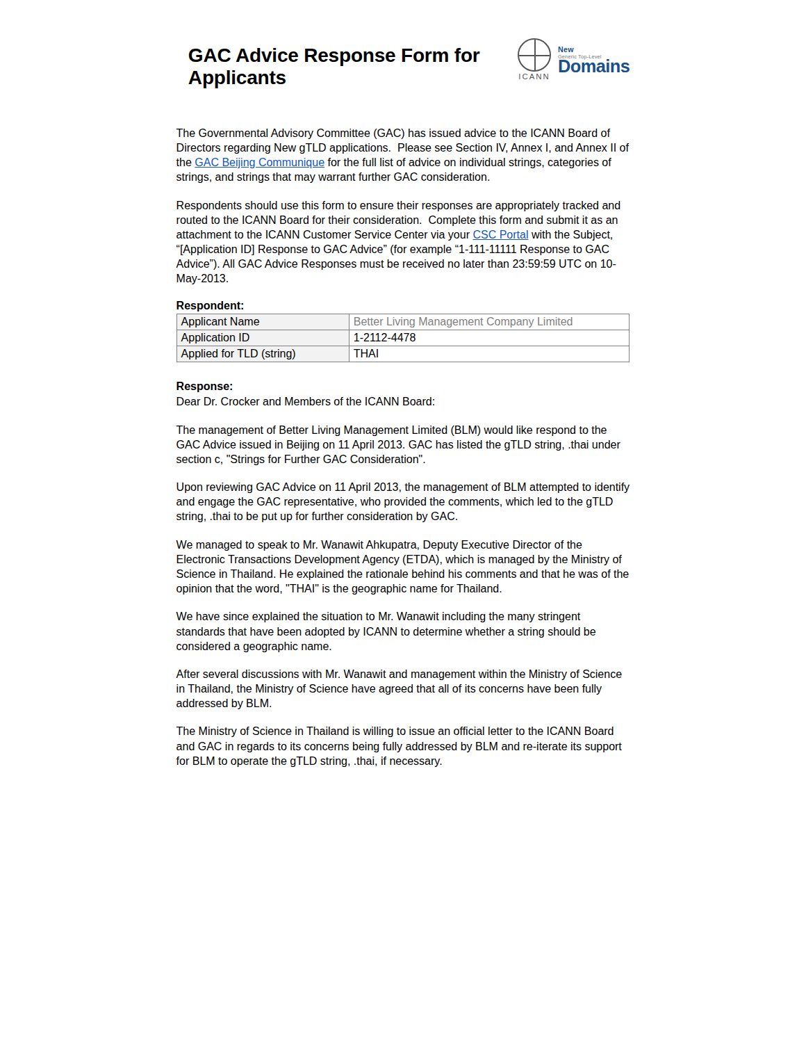GAC Advice Response Form for Applicants
ICANN
New Generic Top-Level Domains
The Governmental Advisory Committee (GAC) has issued advice to the ICANN Board of Directors regarding New gTLD applications. Please see Section IV, Annex I, and Annex II of the GAC Beijing Communique for the full list of advice on individual strings, categories of strings, and strings that may warrant further GAC consideration.
Respondents should use this form to ensure their responses are appropriately tracked and routed to the ICANN Board for their consideration. Complete this form and submit it as an attachment to the ICANN Customer Service Center via your CSC Portal with the Subject, “[Application ID] Response to GAC Advice” (for example “1-111-11111 Response to GAC Advice”). All GAC Advice Responses must be received no later than 23:59:59 UTC on 10-May-2013.
Respondent:
| Applicant Name | Better Living Management Company Limited |
| Application ID | 1-2112-4478 |
| Applied for TLD (string) | THAI |
Response:
Dear Dr. Crocker and Members of the ICANN Board:
The management of Better Living Management Limited (BLM) would like respond to the GAC Advice issued in Beijing on 11 April 2013. GAC has listed the gTLD string, .thai under section c, "Strings for Further GAC Consideration".
Upon reviewing GAC Advice on 11 April 2013, the management of BLM attempted to identify and engage the GAC representative, who provided the comments, which led to the gTLD string, .thai to be put up for further consideration by GAC.
We managed to speak to Mr. Wanawit Ahkupatra, Deputy Executive Director of the Electronic Transactions Development Agency (ETDA), which is managed by the Ministry of Science in Thailand. He explained the rationale behind his comments and that he was of the opinion that the word, "THAI" is the geographic name for Thailand.
We have since explained the situation to Mr. Wanawit including the many stringent standards that have been adopted by ICANN to determine whether a string should be considered a geographic name.
After several discussions with Mr. Wanawit and management within the Ministry of Science in Thailand, the Ministry of Science have agreed that all of its concerns have been fully addressed by BLM.
The Ministry of Science in Thailand is willing to issue an official letter to the ICANN Board and GAC in regards to its concerns being fully addressed by BLM and re-iterate its support for BLM to operate the gTLD string, .thai, if necessary.